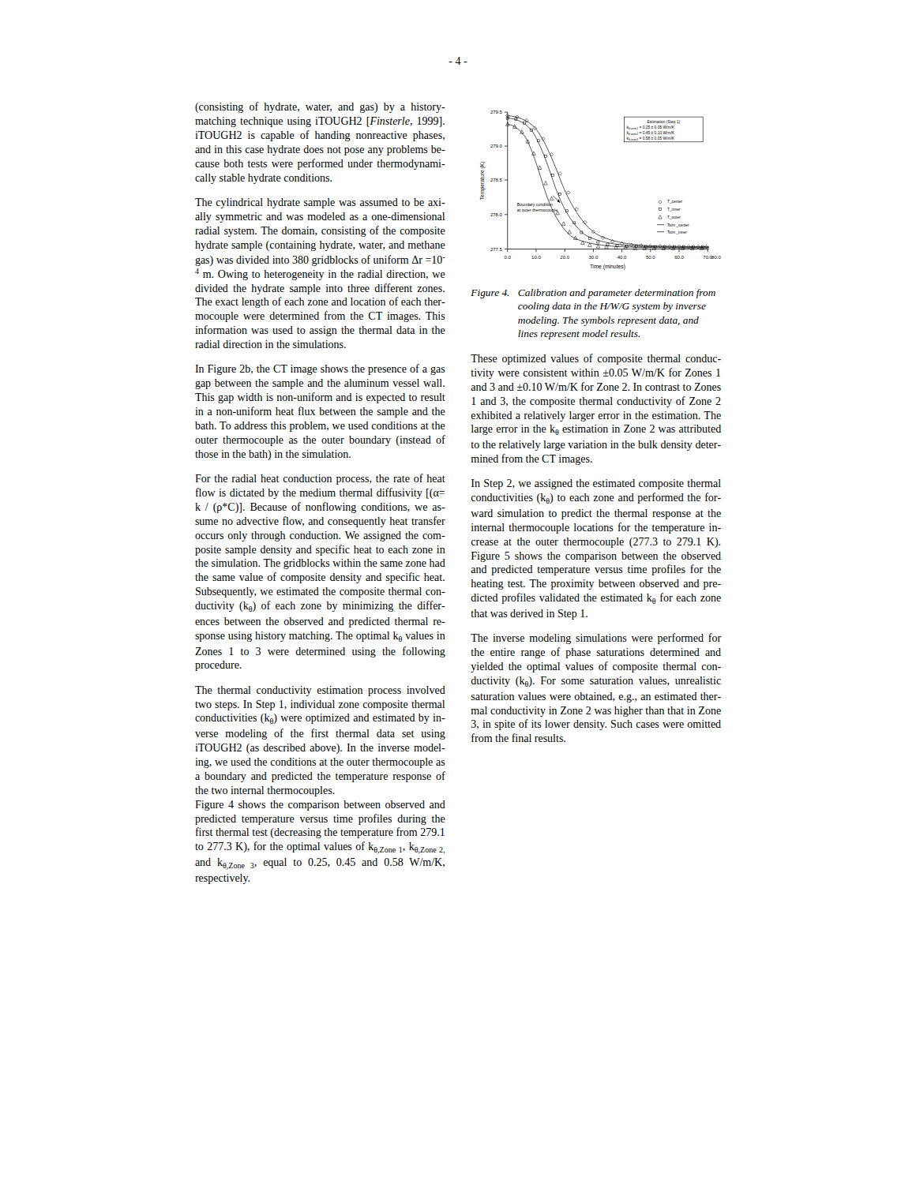- 4 -
(consisting of hydrate, water, and gas) by a history-matching technique using iTOUGH2 [Finsterle, 1999]. iTOUGH2 is capable of handing nonreactive phases, and in this case hydrate does not pose any problems because both tests were performed under thermodynamically stable hydrate conditions.
The cylindrical hydrate sample was assumed to be axially symmetric and was modeled as a one-dimensional radial system. The domain, consisting of the composite hydrate sample (containing hydrate, water, and methane gas) was divided into 380 gridblocks of uniform Δr =10-4 m. Owing to heterogeneity in the radial direction, we divided the hydrate sample into three different zones. The exact length of each zone and location of each thermocouple were determined from the CT images. This information was used to assign the thermal data in the radial direction in the simulations.
In Figure 2b, the CT image shows the presence of a gas gap between the sample and the aluminum vessel wall. This gap width is non-uniform and is expected to result in a non-uniform heat flux between the sample and the bath. To address this problem, we used conditions at the outer thermocouple as the outer boundary (instead of those in the bath) in the simulation.
For the radial heat conduction process, the rate of heat flow is dictated by the medium thermal diffusivity [(α= k / (ρ*C)]. Because of nonflowing conditions, we assume no advective flow, and consequently heat transfer occurs only through conduction. We assigned the composite sample density and specific heat to each zone in the simulation. The gridblocks within the same zone had the same value of composite density and specific heat. Subsequently, we estimated the composite thermal conductivity (kθ) of each zone by minimizing the differences between the observed and predicted thermal response using history matching. The optimal kθ values in Zones 1 to 3 were determined using the following procedure.
The thermal conductivity estimation process involved two steps. In Step 1, individual zone composite thermal conductivities (kθ) were optimized and estimated by inverse modeling of the first thermal data set using iTOUGH2 (as described above). In the inverse modeling, we used the conditions at the outer thermocouple as a boundary and predicted the temperature response of the two internal thermocouples.
Figure 4 shows the comparison between observed and predicted temperature versus time profiles during the first thermal test (decreasing the temperature from 279.1 to 277.3 K), for the optimal values of kθ,Zone 1, kθ,Zone 2, and kθ,Zone 3, equal to 0.25, 0.45 and 0.58 W/m/K, respectively.
279.5 279.0 278.5 278.0 277.5 0.0 10.0 20.0 30.0 40.0 50.0 60.0 70.0 80.0 Time (minutes) Temperature (K) Estimation (Step 1) kθ,zone1 = 0.25 ± 0.05 W/m/K kθ,zone2 = 0.45 ± 0.10 W/m/K kθ,zone3 = 0.58 ± 0.05 W/m/K Boundary condition at outer thermocouple T_center T_inner T_outer Tsim _center Tsim _inner
Figure 4. Calibration and parameter determination from cooling data in the H/W/G system by inverse modeling. The symbols represent data, and lines represent model results.
These optimized values of composite thermal conductivity were consistent within ±0.05 W/m/K for Zones 1 and 3 and ±0.10 W/m/K for Zone 2. In contrast to Zones 1 and 3, the composite thermal conductivity of Zone 2 exhibited a relatively larger error in the estimation. The large error in the kθ estimation in Zone 2 was attributed to the relatively large variation in the bulk density determined from the CT images.
In Step 2, we assigned the estimated composite thermal conductivities (kθ) to each zone and performed the forward simulation to predict the thermal response at the internal thermocouple locations for the temperature increase at the outer thermocouple (277.3 to 279.1 K). Figure 5 shows the comparison between the observed and predicted temperature versus time profiles for the heating test. The proximity between observed and predicted profiles validated the estimated kθ for each zone that was derived in Step 1.
The inverse modeling simulations were performed for the entire range of phase saturations determined and yielded the optimal values of composite thermal conductivity (kθ). For some saturation values, unrealistic saturation values were obtained, e.g., an estimated thermal conductivity in Zone 2 was higher than that in Zone 3, in spite of its lower density. Such cases were omitted from the final results.